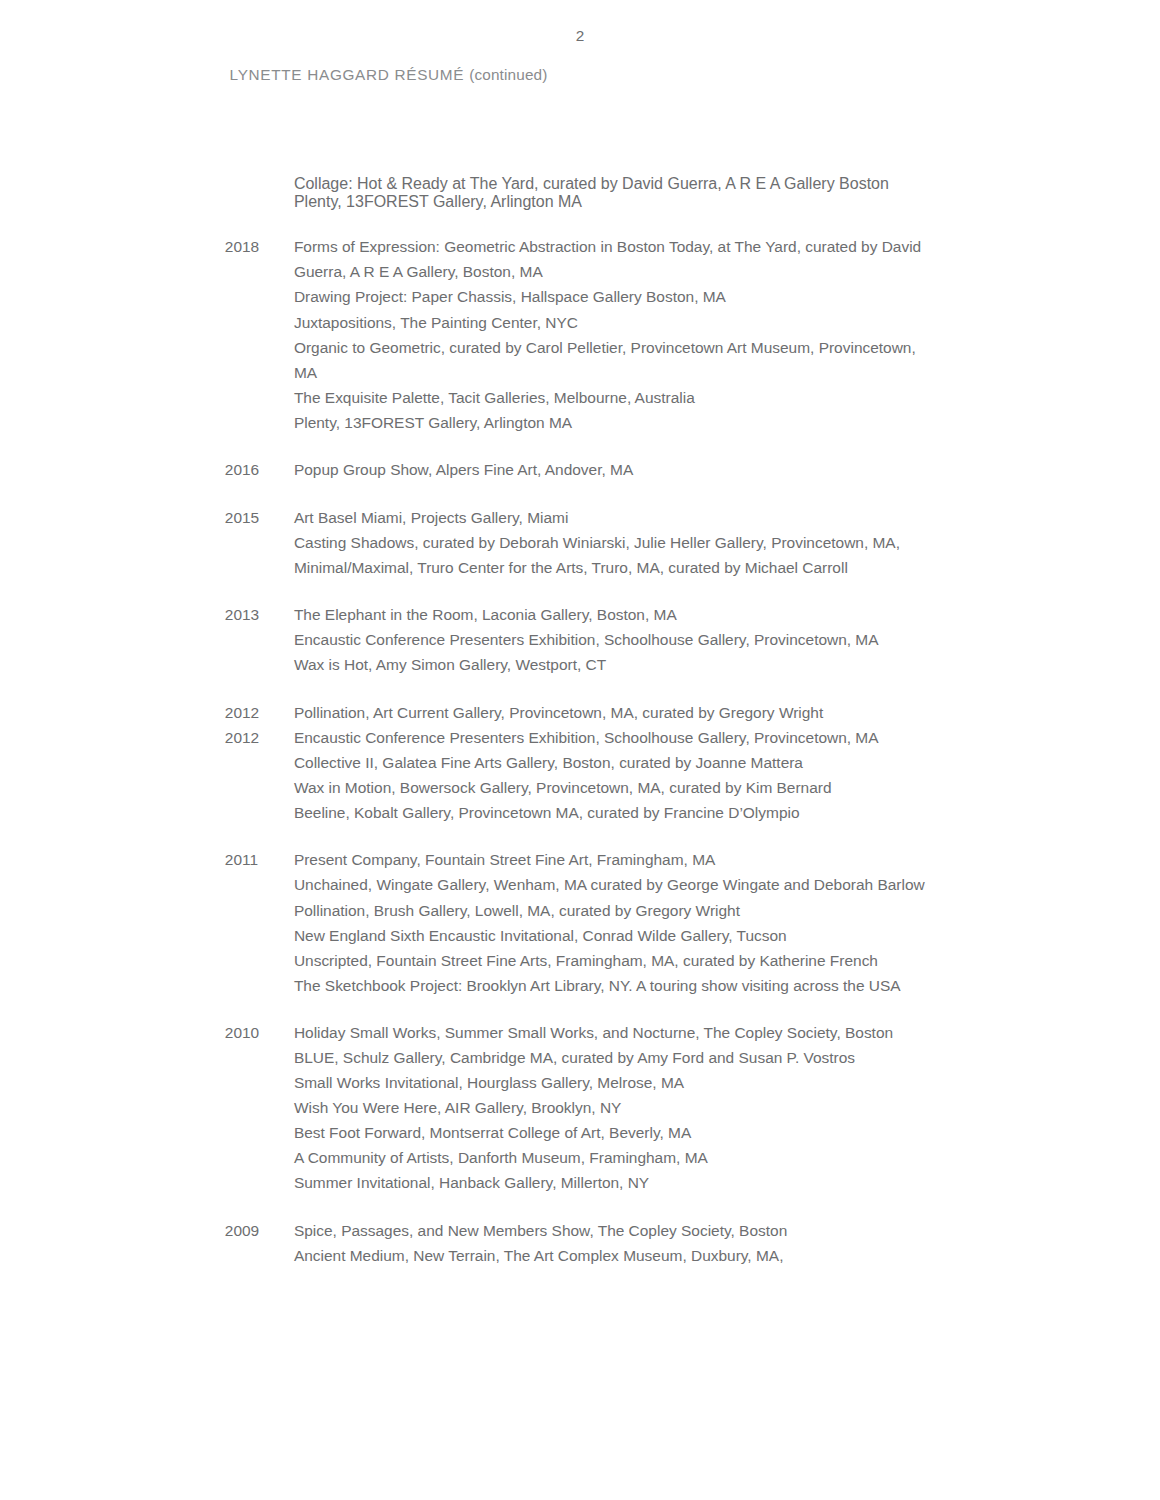2
LYNETTE HAGGARD RÉSUMÉ (continued)
Collage: Hot & Ready at The Yard, curated by David Guerra, A R E A Gallery Boston
Plenty, 13FOREST Gallery, Arlington MA
2018
Forms of Expression: Geometric Abstraction in Boston Today, at The Yard, curated by David Guerra, A R E A Gallery, Boston, MA
Drawing Project: Paper Chassis, Hallspace Gallery Boston, MA
Juxtapositions, The Painting Center, NYC
Organic to Geometric, curated by Carol Pelletier, Provincetown Art Museum, Provincetown, MA
The Exquisite Palette, Tacit Galleries, Melbourne, Australia
Plenty, 13FOREST Gallery, Arlington MA
2016
Popup Group Show, Alpers Fine Art, Andover, MA
2015
Art Basel Miami, Projects Gallery, Miami
Casting Shadows, curated by Deborah Winiarski, Julie Heller Gallery, Provincetown, MA,
Minimal/Maximal, Truro Center for the Arts, Truro, MA, curated by Michael Carroll
2013
The Elephant in the Room, Laconia Gallery, Boston, MA
Encaustic Conference Presenters Exhibition, Schoolhouse Gallery, Provincetown, MA
Wax is Hot, Amy Simon Gallery, Westport, CT
2012
Pollination, Art Current Gallery, Provincetown, MA, curated by Gregory Wright
2012
Encaustic Conference Presenters Exhibition, Schoolhouse Gallery, Provincetown, MA
Collective II, Galatea Fine Arts Gallery, Boston, curated by Joanne Mattera
Wax in Motion, Bowersock Gallery, Provincetown, MA, curated by Kim Bernard
Beeline, Kobalt Gallery, Provincetown MA, curated by Francine D’Olympio
2011
Present Company, Fountain Street Fine Art, Framingham, MA
Unchained, Wingate Gallery, Wenham, MA curated by George Wingate and Deborah Barlow
Pollination, Brush Gallery, Lowell, MA, curated by Gregory Wright
New England Sixth Encaustic Invitational, Conrad Wilde Gallery, Tucson
Unscripted, Fountain Street Fine Arts, Framingham, MA, curated by Katherine French
The Sketchbook Project: Brooklyn Art Library, NY. A touring show visiting across the USA
2010
Holiday Small Works, Summer Small Works, and Nocturne, The Copley Society, Boston
BLUE, Schulz Gallery, Cambridge MA, curated by Amy Ford and Susan P. Vostros
Small Works Invitational, Hourglass Gallery, Melrose, MA
Wish You Were Here, AIR Gallery, Brooklyn, NY
Best Foot Forward, Montserrat College of Art, Beverly, MA
A Community of Artists, Danforth Museum, Framingham, MA
Summer Invitational, Hanback Gallery, Millerton, NY
2009
Spice, Passages, and New Members Show, The Copley Society, Boston
Ancient Medium, New Terrain, The Art Complex Museum, Duxbury, MA,